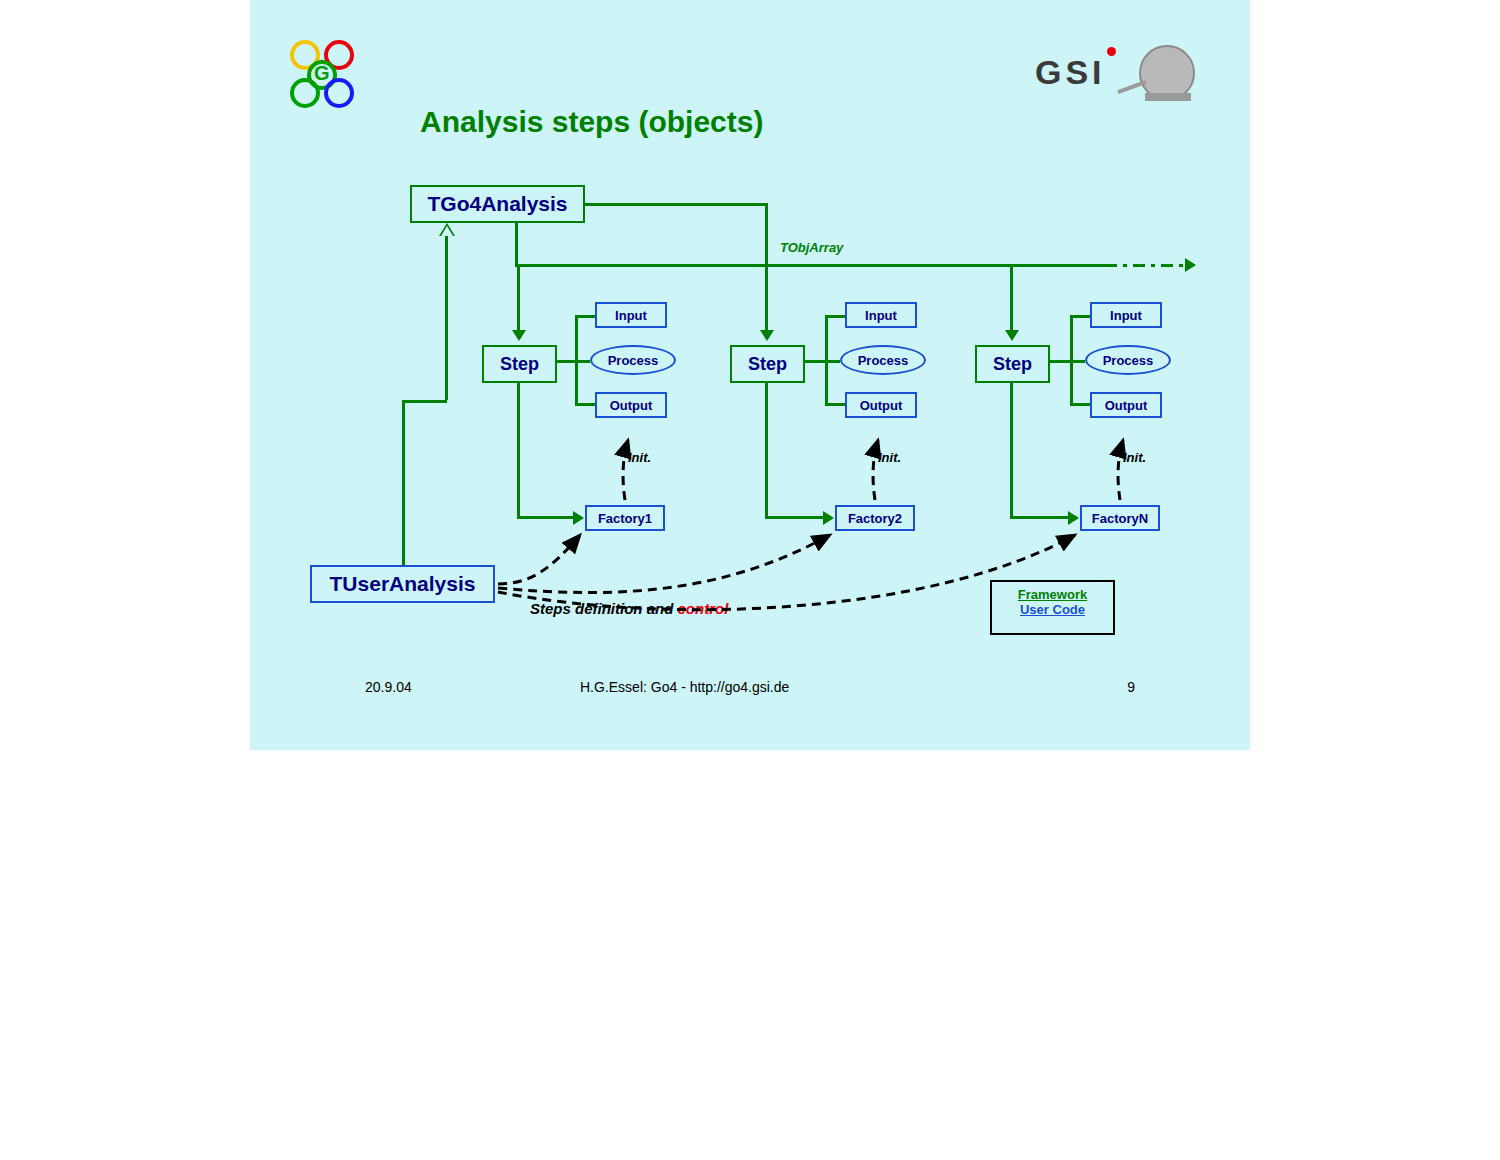G
GSI
Analysis steps (objects)
TGo4Analysis
TUserAnalysis
Step
Step
Step
Input
Process
Output
Factory1
Input
Process
Output
Factory2
Input
Process
Output
FactoryN
TObjArray
Init.
Init.
Init.
Steps definition and control
Framework
User Code
20.9.04
H.G.Essel: Go4 - http://go4.gsi.de
9